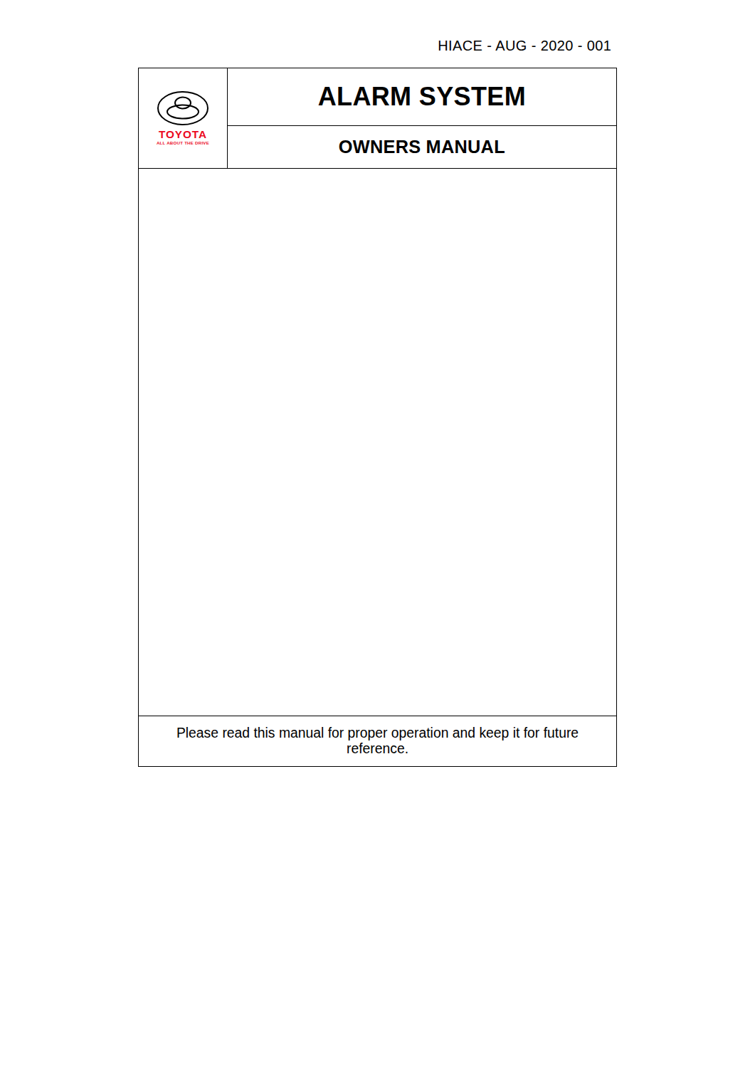HIACE - AUG - 2020 - 001
TOYOTA
ALL ABOUT THE DRIVE
ALARM SYSTEM
OWNERS MANUAL
Please read this manual for proper operation and keep it for future reference.